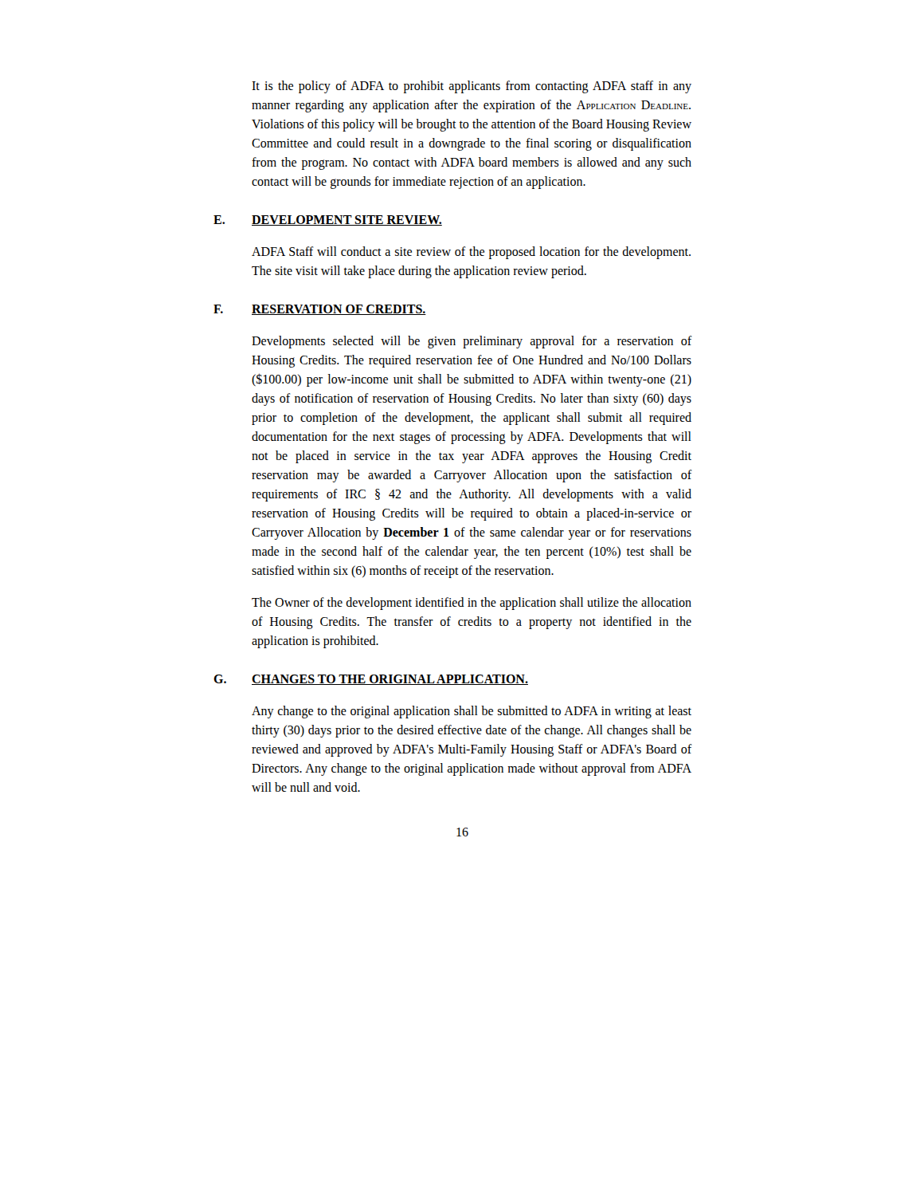It is the policy of ADFA to prohibit applicants from contacting ADFA staff in any manner regarding any application after the expiration of the Application Deadline. Violations of this policy will be brought to the attention of the Board Housing Review Committee and could result in a downgrade to the final scoring or disqualification from the program. No contact with ADFA board members is allowed and any such contact will be grounds for immediate rejection of an application.
E. DEVELOPMENT SITE REVIEW.
ADFA Staff will conduct a site review of the proposed location for the development. The site visit will take place during the application review period.
F. RESERVATION OF CREDITS.
Developments selected will be given preliminary approval for a reservation of Housing Credits. The required reservation fee of One Hundred and No/100 Dollars ($100.00) per low-income unit shall be submitted to ADFA within twenty-one (21) days of notification of reservation of Housing Credits. No later than sixty (60) days prior to completion of the development, the applicant shall submit all required documentation for the next stages of processing by ADFA. Developments that will not be placed in service in the tax year ADFA approves the Housing Credit reservation may be awarded a Carryover Allocation upon the satisfaction of requirements of IRC § 42 and the Authority. All developments with a valid reservation of Housing Credits will be required to obtain a placed-in-service or Carryover Allocation by December 1 of the same calendar year or for reservations made in the second half of the calendar year, the ten percent (10%) test shall be satisfied within six (6) months of receipt of the reservation.
The Owner of the development identified in the application shall utilize the allocation of Housing Credits. The transfer of credits to a property not identified in the application is prohibited.
G. CHANGES TO THE ORIGINAL APPLICATION.
Any change to the original application shall be submitted to ADFA in writing at least thirty (30) days prior to the desired effective date of the change. All changes shall be reviewed and approved by ADFA's Multi-Family Housing Staff or ADFA's Board of Directors. Any change to the original application made without approval from ADFA will be null and void.
16